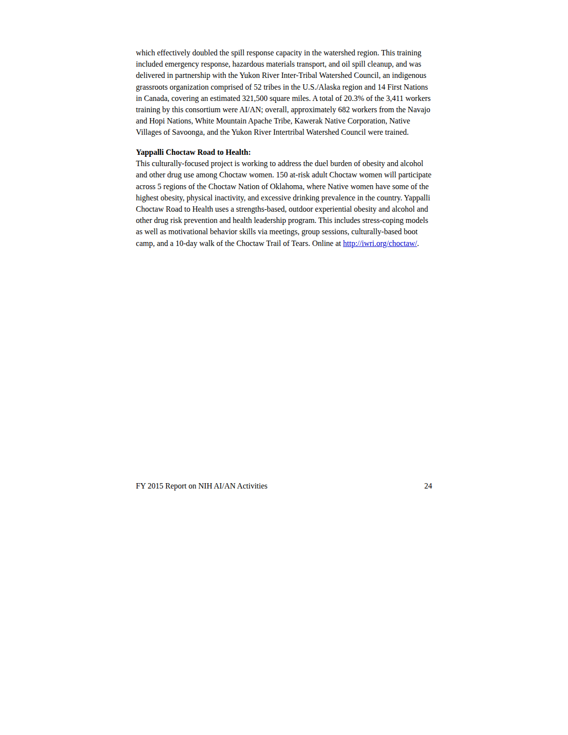which effectively doubled the spill response capacity in the watershed region. This training included emergency response, hazardous materials transport, and oil spill cleanup, and was delivered in partnership with the Yukon River Inter-Tribal Watershed Council, an indigenous grassroots organization comprised of 52 tribes in the U.S./Alaska region and 14 First Nations in Canada, covering an estimated 321,500 square miles. A total of 20.3% of the 3,411 workers training by this consortium were AI/AN; overall, approximately 682 workers from the Navajo and Hopi Nations, White Mountain Apache Tribe, Kawerak Native Corporation, Native Villages of Savoonga, and the Yukon River Intertribal Watershed Council were trained.
Yappalli Choctaw Road to Health:
This culturally-focused project is working to address the duel burden of obesity and alcohol and other drug use among Choctaw women. 150 at-risk adult Choctaw women will participate across 5 regions of the Choctaw Nation of Oklahoma, where Native women have some of the highest obesity, physical inactivity, and excessive drinking prevalence in the country. Yappalli Choctaw Road to Health uses a strengths-based, outdoor experiential obesity and alcohol and other drug risk prevention and health leadership program. This includes stress-coping models as well as motivational behavior skills via meetings, group sessions, culturally-based boot camp, and a 10-day walk of the Choctaw Trail of Tears. Online at http://iwri.org/choctaw/.
FY 2015 Report on NIH AI/AN Activities 24